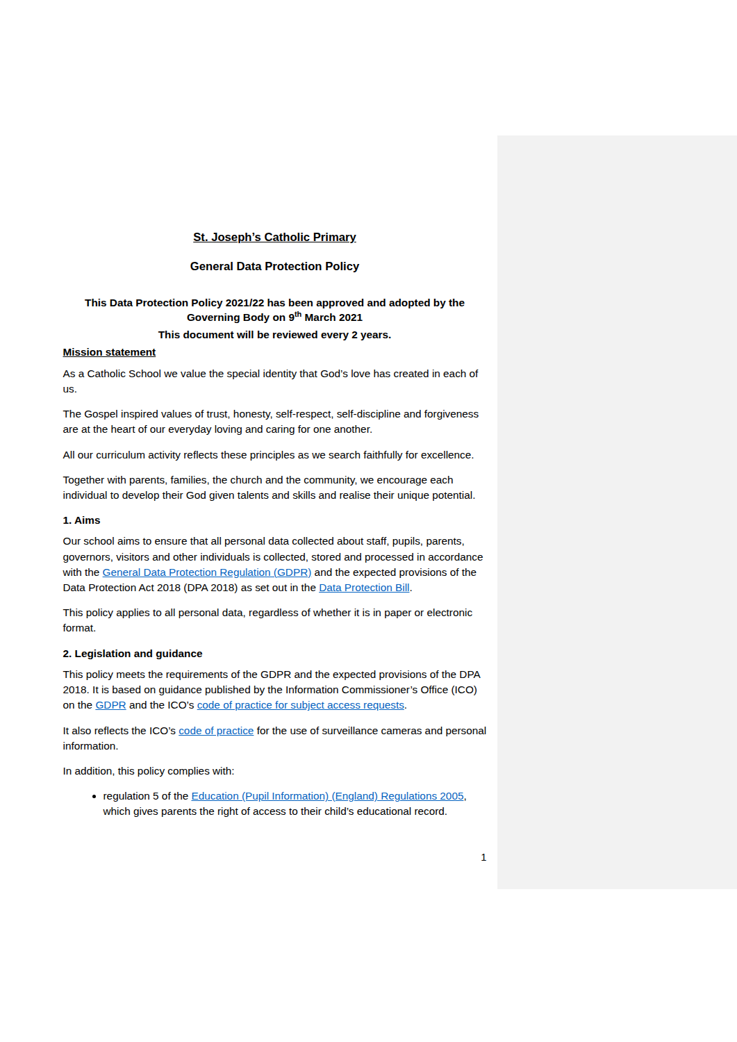St. Joseph’s Catholic Primary
General Data Protection Policy
This Data Protection Policy 2021/22 has been approved and adopted by the Governing Body on 9th March 2021
This document will be reviewed every 2 years.
Mission statement
As a Catholic School we value the special identity that God’s love has created in each of us.
The Gospel inspired values of trust, honesty, self-respect, self-discipline and forgiveness are at the heart of our everyday loving and caring for one another.
All our curriculum activity reflects these principles as we search faithfully for excellence.
Together with parents, families, the church and the community, we encourage each individual to develop their God given talents and skills and realise their unique potential.
1. Aims
Our school aims to ensure that all personal data collected about staff, pupils, parents, governors, visitors and other individuals is collected, stored and processed in accordance with the General Data Protection Regulation (GDPR) and the expected provisions of the Data Protection Act 2018 (DPA 2018) as set out in the Data Protection Bill.
This policy applies to all personal data, regardless of whether it is in paper or electronic format.
2. Legislation and guidance
This policy meets the requirements of the GDPR and the expected provisions of the DPA 2018. It is based on guidance published by the Information Commissioner’s Office (ICO) on the GDPR and the ICO’s code of practice for subject access requests.
It also reflects the ICO’s code of practice for the use of surveillance cameras and personal information.
In addition, this policy complies with:
regulation 5 of the Education (Pupil Information) (England) Regulations 2005, which gives parents the right of access to their child’s educational record.
1